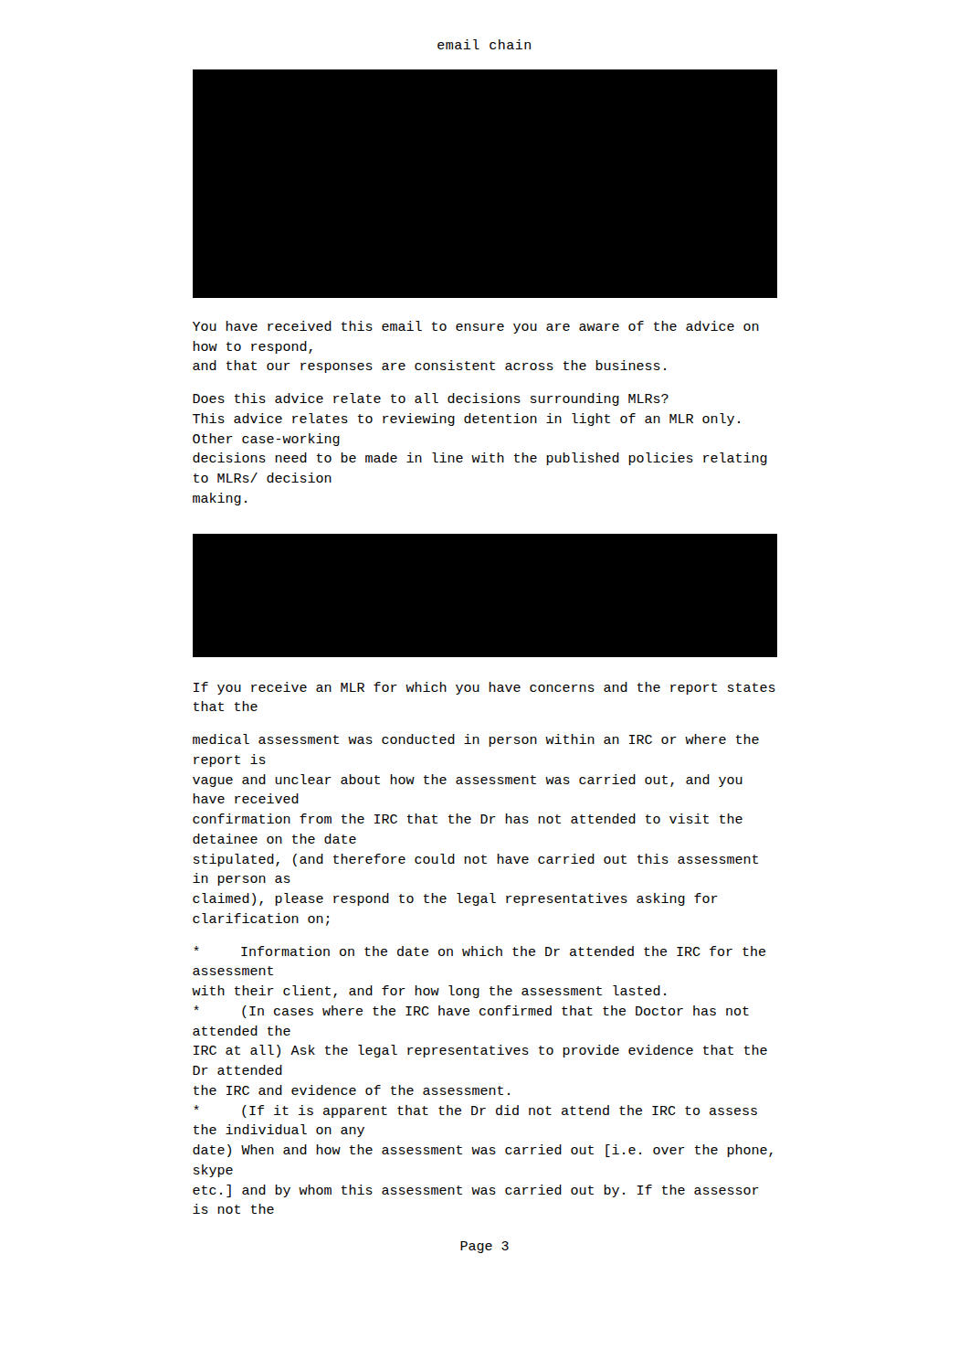email chain
You have received this email to ensure you are aware of the advice on how to respond, and that our responses are consistent across the business.
Does this advice relate to all decisions surrounding MLRs? This advice relates to reviewing detention in light of an MLR only. Other case-working decisions need to be made in line with the published policies relating to MLRs/ decision making.
If you receive an MLR for which you have concerns and the report states that the
medical assessment was conducted in person within an IRC or where the report is vague and unclear about how the assessment was carried out, and you have received confirmation from the IRC that the Dr has not attended to visit the detainee on the date stipulated, (and therefore could not have carried out this assessment in person as claimed), please respond to the legal representatives asking for clarification on;
*Information on the date on which the Dr attended the IRC for the assessment with their client, and for how long the assessment lasted.
*(In cases where the IRC have confirmed that the Doctor has not attended the IRC at all) Ask the legal representatives to provide evidence that the Dr attended the IRC and evidence of the assessment.
*(If it is apparent that the Dr did not attend the IRC to assess the individual on any date) When and how the assessment was carried out [i.e. over the phone, skype etc.] and by whom this assessment was carried out by. If the assessor is not the
Page 3